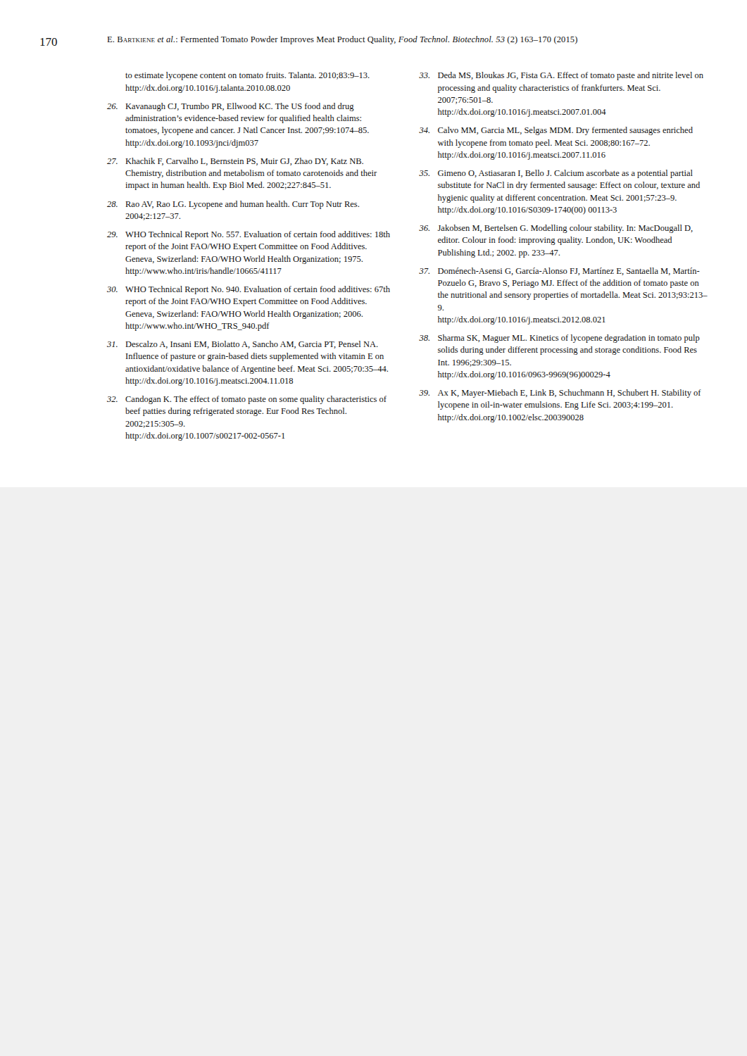170 E. Bartkiene et al.: Fermented Tomato Powder Improves Meat Product Quality, Food Technol. Biotechnol. 53 (2) 163–170 (2015)
to estimate lycopene content on tomato fruits. Talanta. 2010;83:9–13. http://dx.doi.org/10.1016/j.talanta.2010.08.020
26. Kavanaugh CJ, Trumbo PR, Ellwood KC. The US food and drug administration’s evidence-based review for qualified health claims: tomatoes, lycopene and cancer. J Natl Cancer Inst. 2007;99:1074–85. http://dx.doi.org/10.1093/jnci/djm037
27. Khachik F, Carvalho L, Bernstein PS, Muir GJ, Zhao DY, Katz NB. Chemistry, distribution and metabolism of tomato carotenoids and their impact in human health. Exp Biol Med. 2002;227:845–51.
28. Rao AV, Rao LG. Lycopene and human health. Curr Top Nutr Res. 2004;2:127–37.
29. WHO Technical Report No. 557. Evaluation of certain food additives: 18th report of the Joint FAO/WHO Expert Committee on Food Additives. Geneva, Swizerland: FAO/WHO World Health Organization; 1975. http://www.who.int/iris/handle/10665/41117
30. WHO Technical Report No. 940. Evaluation of certain food additives: 67th report of the Joint FAO/WHO Expert Committee on Food Additives. Geneva, Swizerland: FAO/WHO World Health Organization; 2006. http://www.who.int/WHO_TRS_940.pdf
31. Descalzo A, Insani EM, Biolatto A, Sancho AM, Garcia PT, Pensel NA. Influence of pasture or grain-based diets supplemented with vitamin E on antioxidant/oxidative balance of Argentine beef. Meat Sci. 2005;70:35–44. http://dx.doi.org/10.1016/j.meatsci.2004.11.018
32. Candogan K. The effect of tomato paste on some quality characteristics of beef patties during refrigerated storage. Eur Food Res Technol. 2002;215:305–9. http://dx.doi.org/10.1007/s00217-002-0567-1
33. Deda MS, Bloukas JG, Fista GA. Effect of tomato paste and nitrite level on processing and quality characteristics of frankfurters. Meat Sci. 2007;76:501–8. http://dx.doi.org/10.1016/j.meatsci.2007.01.004
34. Calvo MM, Garcia ML, Selgas MDM. Dry fermented sausages enriched with lycopene from tomato peel. Meat Sci. 2008;80:167–72. http://dx.doi.org/10.1016/j.meatsci.2007.11.016
35. Gimeno O, Astiasaran I, Bello J. Calcium ascorbate as a potential partial substitute for NaCl in dry fermented sausage: Effect on colour, texture and hygienic quality at different concentration. Meat Sci. 2001;57:23–9. http://dx.doi.org/10.1016/S0309-1740(00) 00113-3
36. Jakobsen M, Bertelsen G. Modelling colour stability. In: MacDougall D, editor. Colour in food: improving quality. London, UK: Woodhead Publishing Ltd.; 2002. pp. 233–47.
37. Doménech-Asensi G, García-Alonso FJ, Martínez E, Santaella M, Martín-Pozuelo G, Bravo S, Periago MJ. Effect of the addition of tomato paste on the nutritional and sensory properties of mortadella. Meat Sci. 2013;93:213–9. http://dx.doi.org/10.1016/j.meatsci.2012.08.021
38. Sharma SK, Maguer ML. Kinetics of lycopene degradation in tomato pulp solids during under different processing and storage conditions. Food Res Int. 1996;29:309–15. http://dx.doi.org/10.1016/0963-9969(96)00029-4
39. Ax K, Mayer-Miebach E, Link B, Schuchmann H, Schubert H. Stability of lycopene in oil-in-water emulsions. Eng Life Sci. 2003;4:199–201. http://dx.doi.org/10.1002/elsc.200390028